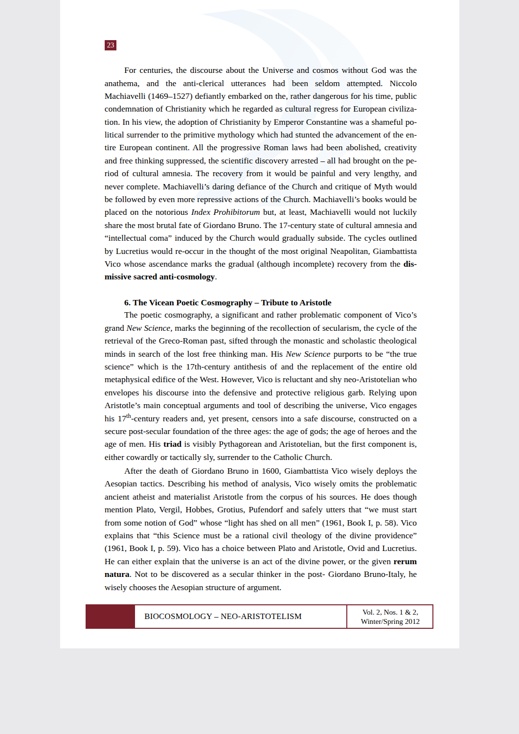23
For centuries, the discourse about the Universe and cosmos without God was the anathema, and the anti-clerical utterances had been seldom attempted. Niccolo Machiavelli (1469–1527) defiantly embarked on the, rather dangerous for his time, public condemnation of Christianity which he regarded as cultural regress for European civilization. In his view, the adoption of Christianity by Emperor Constantine was a shameful political surrender to the primitive mythology which had stunted the advancement of the entire European continent. All the progressive Roman laws had been abolished, creativity and free thinking suppressed, the scientific discovery arrested – all had brought on the period of cultural amnesia. The recovery from it would be painful and very lengthy, and never complete. Machiavelli’s daring defiance of the Church and critique of Myth would be followed by even more repressive actions of the Church. Machiavelli’s books would be placed on the notorious Index Prohibitorum but, at least, Machiavelli would not luckily share the most brutal fate of Giordano Bruno. The 17-century state of cultural amnesia and “intellectual coma” induced by the Church would gradually subside. The cycles outlined by Lucretius would re-occur in the thought of the most original Neapolitan, Giambattista Vico whose ascendance marks the gradual (although incomplete) recovery from the dismissive sacred anti-cosmology.
6. The Vicean Poetic Cosmography – Tribute to Aristotle
The poetic cosmography, a significant and rather problematic component of Vico’s grand New Science, marks the beginning of the recollection of secularism, the cycle of the retrieval of the Greco-Roman past, sifted through the monastic and scholastic theological minds in search of the lost free thinking man. His New Science purports to be “the true science” which is the 17th-century antithesis of and the replacement of the entire old metaphysical edifice of the West. However, Vico is reluctant and shy neo-Aristotelian who envelopes his discourse into the defensive and protective religious garb. Relying upon Aristotle’s main conceptual arguments and tool of describing the universe, Vico engages his 17th-century readers and, yet present, censors into a safe discourse, constructed on a secure post-secular foundation of the three ages: the age of gods; the age of heroes and the age of men. His triad is visibly Pythagorean and Aristotelian, but the first component is, either cowardly or tactically sly, surrender to the Catholic Church.
After the death of Giordano Bruno in 1600, Giambattista Vico wisely deploys the Aesopian tactics. Describing his method of analysis, Vico wisely omits the problematic ancient atheist and materialist Aristotle from the corpus of his sources. He does though mention Plato, Vergil, Hobbes, Grotius, Pufendorf and safely utters that “we must start from some notion of God” whose “light has shed on all men” (1961, Book I, p. 58). Vico explains that “this Science must be a rational civil theology of the divine providence” (1961, Book I, p. 59). Vico has a choice between Plato and Aristotle, Ovid and Lucretius. He can either explain that the universe is an act of the divine power, or the given rerum natura. Not to be discovered as a secular thinker in the post- Giordano Bruno-Italy, he wisely chooses the Aesopian structure of argument.
BIOCOSMOLOGY – NEO-ARISTOTELISM
Vol. 2, Nos. 1 & 2,
Winter/Spring 2012